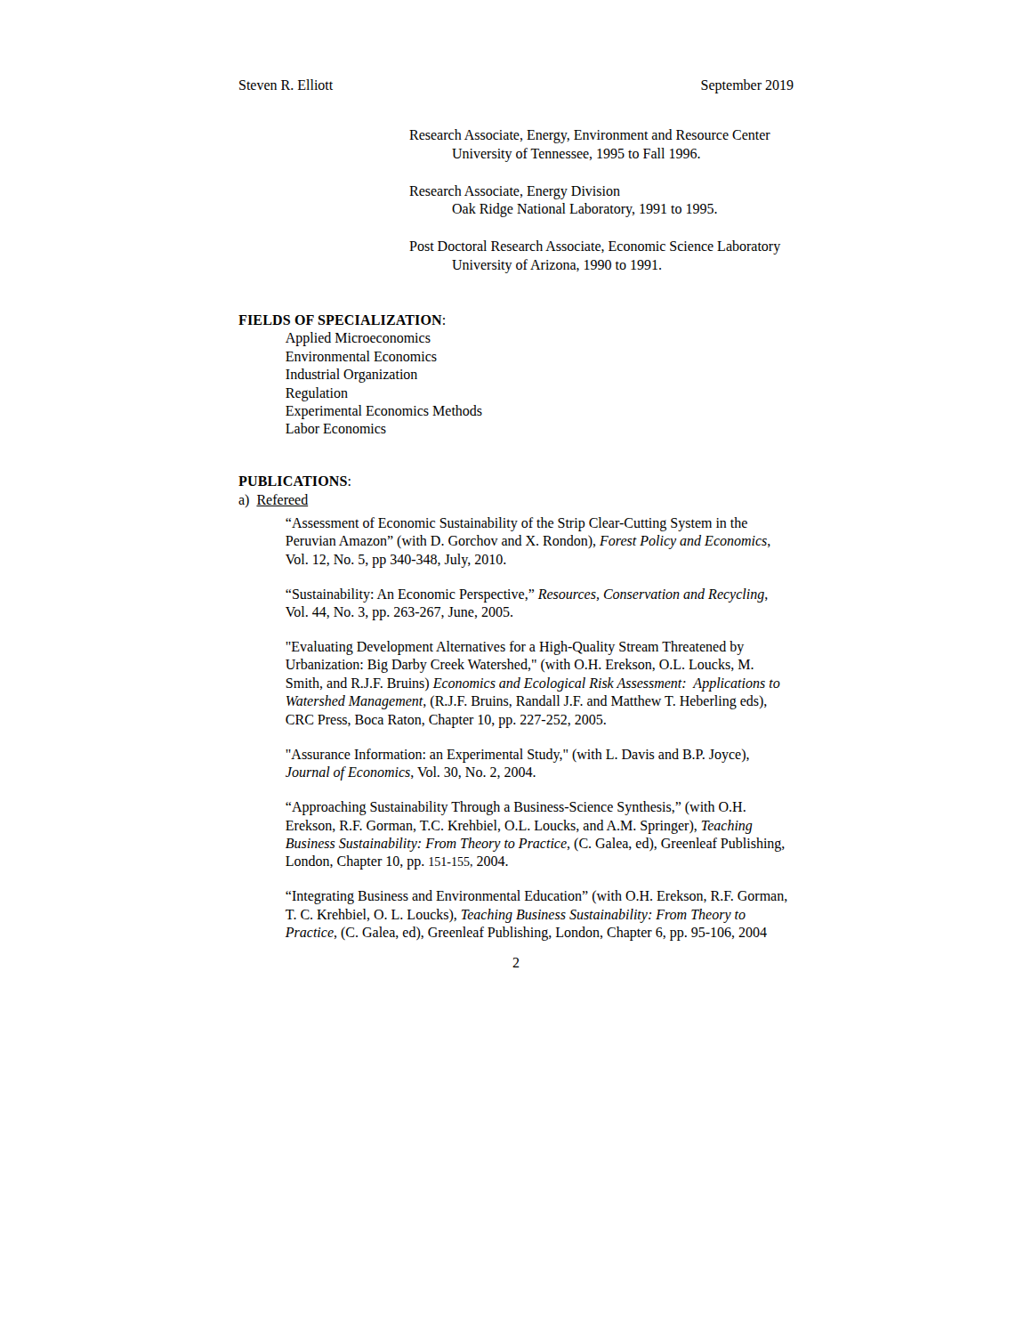Steven R. Elliott
September 2019
Research Associate, Energy, Environment and Resource Center
University of Tennessee, 1995 to Fall 1996.
Research Associate, Energy Division
Oak Ridge National Laboratory, 1991 to 1995.
Post Doctoral Research Associate, Economic Science Laboratory
University of Arizona, 1990 to 1991.
FIELDS OF SPECIALIZATION:
Applied Microeconomics
Environmental Economics
Industrial Organization
Regulation
Experimental Economics Methods
Labor Economics
PUBLICATIONS:
a) Refereed
“Assessment of Economic Sustainability of the Strip Clear-Cutting System in the Peruvian Amazon” (with D. Gorchov and X. Rondon), Forest Policy and Economics, Vol. 12, No. 5, pp 340-348, July, 2010.
“Sustainability: An Economic Perspective,” Resources, Conservation and Recycling, Vol. 44, No. 3, pp. 263-267, June, 2005.
"Evaluating Development Alternatives for a High-Quality Stream Threatened by Urbanization: Big Darby Creek Watershed," (with O.H. Erekson, O.L. Loucks, M. Smith, and R.J.F. Bruins) Economics and Ecological Risk Assessment: Applications to Watershed Management, (R.J.F. Bruins, Randall J.F. and Matthew T. Heberling eds), CRC Press, Boca Raton, Chapter 10, pp. 227-252, 2005.
"Assurance Information: an Experimental Study," (with L. Davis and B.P. Joyce), Journal of Economics, Vol. 30, No. 2, 2004.
“Approaching Sustainability Through a Business-Science Synthesis,” (with O.H. Erekson, R.F. Gorman, T.C. Krehbiel, O.L. Loucks, and A.M. Springer), Teaching Business Sustainability: From Theory to Practice, (C. Galea, ed), Greenleaf Publishing, London, Chapter 10, pp. 151-155, 2004.
“Integrating Business and Environmental Education” (with O.H. Erekson, R.F. Gorman, T. C. Krehbiel, O. L. Loucks), Teaching Business Sustainability: From Theory to Practice, (C. Galea, ed), Greenleaf Publishing, London, Chapter 6, pp. 95-106, 2004
2